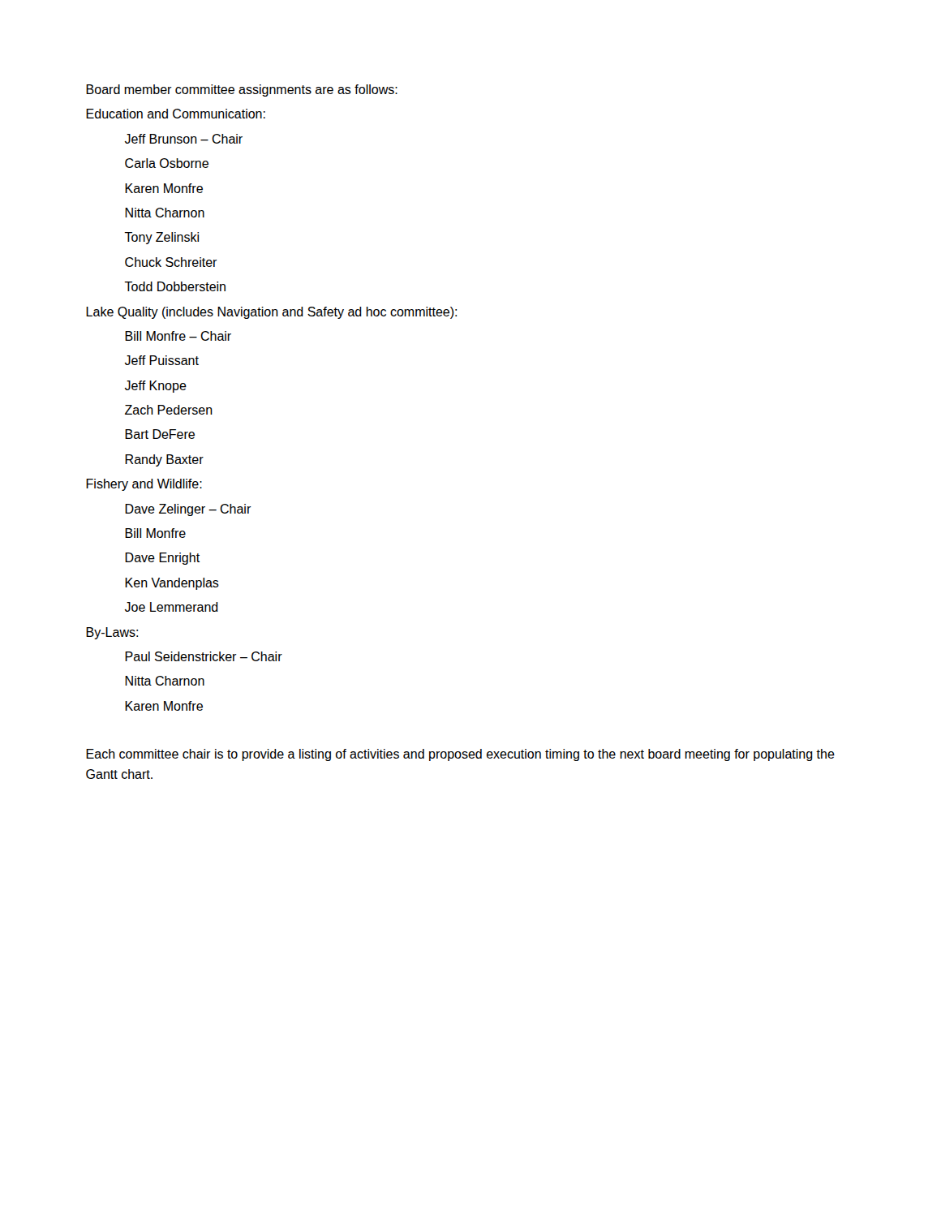Board member committee assignments are as follows:
Education and Communication:
Jeff Brunson – Chair
Carla Osborne
Karen Monfre
Nitta Charnon
Tony Zelinski
Chuck Schreiter
Todd Dobberstein
Lake Quality (includes Navigation and Safety ad hoc committee):
Bill Monfre – Chair
Jeff Puissant
Jeff Knope
Zach Pedersen
Bart DeFere
Randy Baxter
Fishery and Wildlife:
Dave Zelinger – Chair
Bill Monfre
Dave Enright
Ken Vandenplas
Joe Lemmerand
By-Laws:
Paul Seidenstricker – Chair
Nitta Charnon
Karen Monfre
Each committee chair is to provide a listing of activities and proposed execution timing to the next board meeting for populating the Gantt chart.